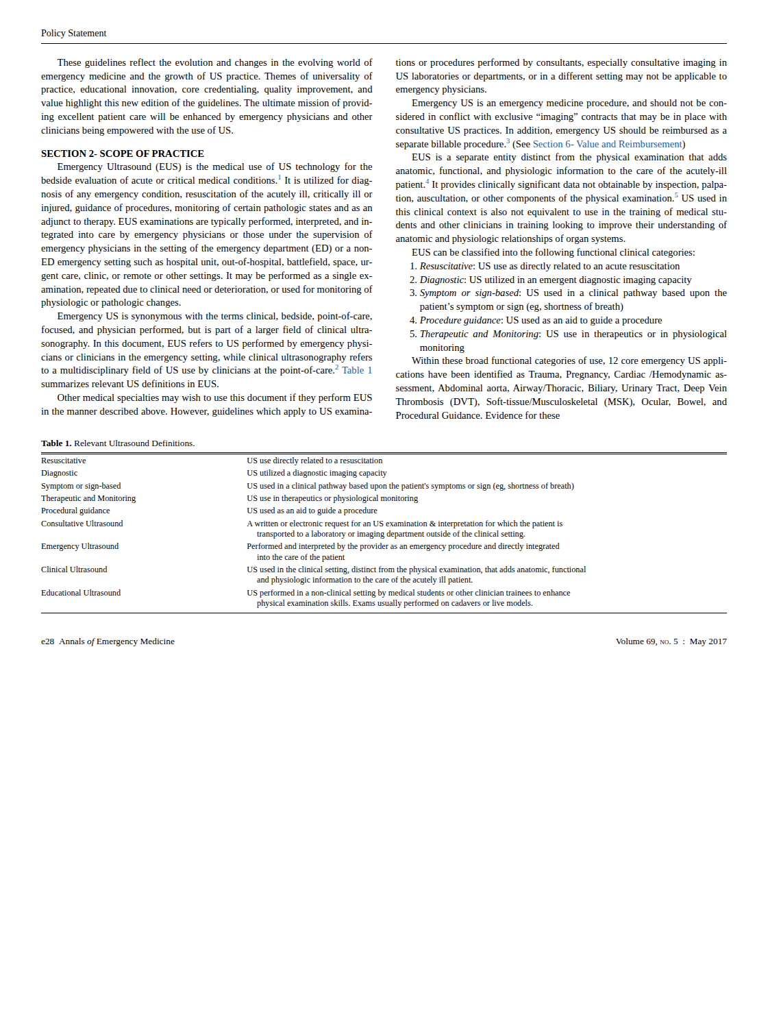Policy Statement
These guidelines reflect the evolution and changes in the evolving world of emergency medicine and the growth of US practice. Themes of universality of practice, educational innovation, core credentialing, quality improvement, and value highlight this new edition of the guidelines. The ultimate mission of providing excellent patient care will be enhanced by emergency physicians and other clinicians being empowered with the use of US.
SECTION 2- SCOPE OF PRACTICE
Emergency Ultrasound (EUS) is the medical use of US technology for the bedside evaluation of acute or critical medical conditions.1 It is utilized for diagnosis of any emergency condition, resuscitation of the acutely ill, critically ill or injured, guidance of procedures, monitoring of certain pathologic states and as an adjunct to therapy. EUS examinations are typically performed, interpreted, and integrated into care by emergency physicians or those under the supervision of emergency physicians in the setting of the emergency department (ED) or a non-ED emergency setting such as hospital unit, out-of-hospital, battlefield, space, urgent care, clinic, or remote or other settings. It may be performed as a single examination, repeated due to clinical need or deterioration, or used for monitoring of physiologic or pathologic changes.
Emergency US is synonymous with the terms clinical, bedside, point-of-care, focused, and physician performed, but is part of a larger field of clinical ultrasonography. In this document, EUS refers to US performed by emergency physicians or clinicians in the emergency setting, while clinical ultrasonography refers to a multidisciplinary field of US use by clinicians at the point-of-care.2 Table 1 summarizes relevant US definitions in EUS.
Other medical specialties may wish to use this document if they perform EUS in the manner described above. However, guidelines which apply to US examinations or procedures performed by consultants, especially consultative imaging in US laboratories or departments, or in a different setting may not be applicable to emergency physicians.
Emergency US is an emergency medicine procedure, and should not be considered in conflict with exclusive “imaging” contracts that may be in place with consultative US practices. In addition, emergency US should be reimbursed as a separate billable procedure.3 (See Section 6- Value and Reimbursement)
EUS is a separate entity distinct from the physical examination that adds anatomic, functional, and physiologic information to the care of the acutely-ill patient.4 It provides clinically significant data not obtainable by inspection, palpation, auscultation, or other components of the physical examination.5 US used in this clinical context is also not equivalent to use in the training of medical students and other clinicians in training looking to improve their understanding of anatomic and physiologic relationships of organ systems.
EUS can be classified into the following functional clinical categories:
Resuscitative: US use as directly related to an acute resuscitation
Diagnostic: US utilized in an emergent diagnostic imaging capacity
Symptom or sign-based: US used in a clinical pathway based upon the patient’s symptom or sign (eg, shortness of breath)
Procedure guidance: US used as an aid to guide a procedure
Therapeutic and Monitoring: US use in therapeutics or in physiological monitoring
Within these broad functional categories of use, 12 core emergency US applications have been identified as Trauma, Pregnancy, Cardiac /Hemodynamic assessment, Abdominal aorta, Airway/Thoracic, Biliary, Urinary Tract, Deep Vein Thrombosis (DVT), Soft-tissue/Musculoskeletal (MSK), Ocular, Bowel, and Procedural Guidance. Evidence for these
Table 1. Relevant Ultrasound Definitions.
| Resuscitative | US use directly related to a resuscitation |
| Diagnostic | US utilized a diagnostic imaging capacity |
| Symptom or sign-based | US used in a clinical pathway based upon the patient's symptoms or sign (eg, shortness of breath) |
| Therapeutic and Monitoring | US use in therapeutics or physiological monitoring |
| Procedural guidance | US used as an aid to guide a procedure |
| Consultative Ultrasound | A written or electronic request for an US examination & interpretation for which the patient is transported to a laboratory or imaging department outside of the clinical setting. |
| Emergency Ultrasound | Performed and interpreted by the provider as an emergency procedure and directly integrated into the care of the patient |
| Clinical Ultrasound | US used in the clinical setting, distinct from the physical examination, that adds anatomic, functional and physiologic information to the care of the acutely ill patient. |
| Educational Ultrasound | US performed in a non-clinical setting by medical students or other clinician trainees to enhance physical examination skills. Exams usually performed on cadavers or live models. |
e28 Annals of Emergency Medicine
Volume 69, no. 5 : May 2017